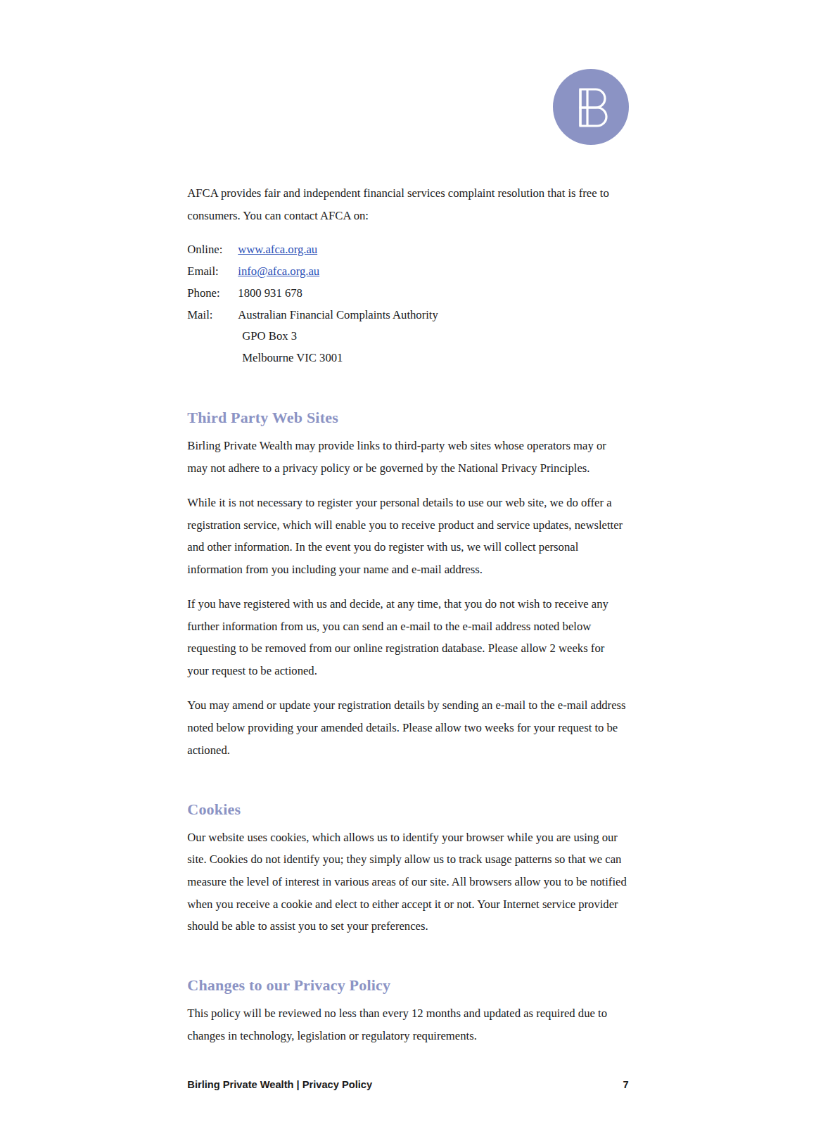AFCA provides fair and independent financial services complaint resolution that is free to consumers. You can contact AFCA on:
Online:
www.afca.org.au
Email:
info@afca.org.au
Phone:
1800 931 678
Mail:
Australian Financial Complaints Authority
GPO Box 3
Melbourne VIC 3001
Third Party Web Sites
Birling Private Wealth may provide links to third-party web sites whose operators may or may not adhere to a privacy policy or be governed by the National Privacy Principles.
While it is not necessary to register your personal details to use our web site, we do offer a registration service, which will enable you to receive product and service updates, newsletter and other information. In the event you do register with us, we will collect personal information from you including your name and e-mail address.
If you have registered with us and decide, at any time, that you do not wish to receive any further information from us, you can send an e-mail to the e-mail address noted below requesting to be removed from our online registration database. Please allow 2 weeks for your request to be actioned.
You may amend or update your registration details by sending an e-mail to the e-mail address noted below providing your amended details. Please allow two weeks for your request to be actioned.
Cookies
Our website uses cookies, which allows us to identify your browser while you are using our site. Cookies do not identify you; they simply allow us to track usage patterns so that we can measure the level of interest in various areas of our site. All browsers allow you to be notified when you receive a cookie and elect to either accept it or not. Your Internet service provider should be able to assist you to set your preferences.
Changes to our Privacy Policy
This policy will be reviewed no less than every 12 months and updated as required due to changes in technology, legislation or regulatory requirements.
Birling Private Wealth | Privacy Policy
7